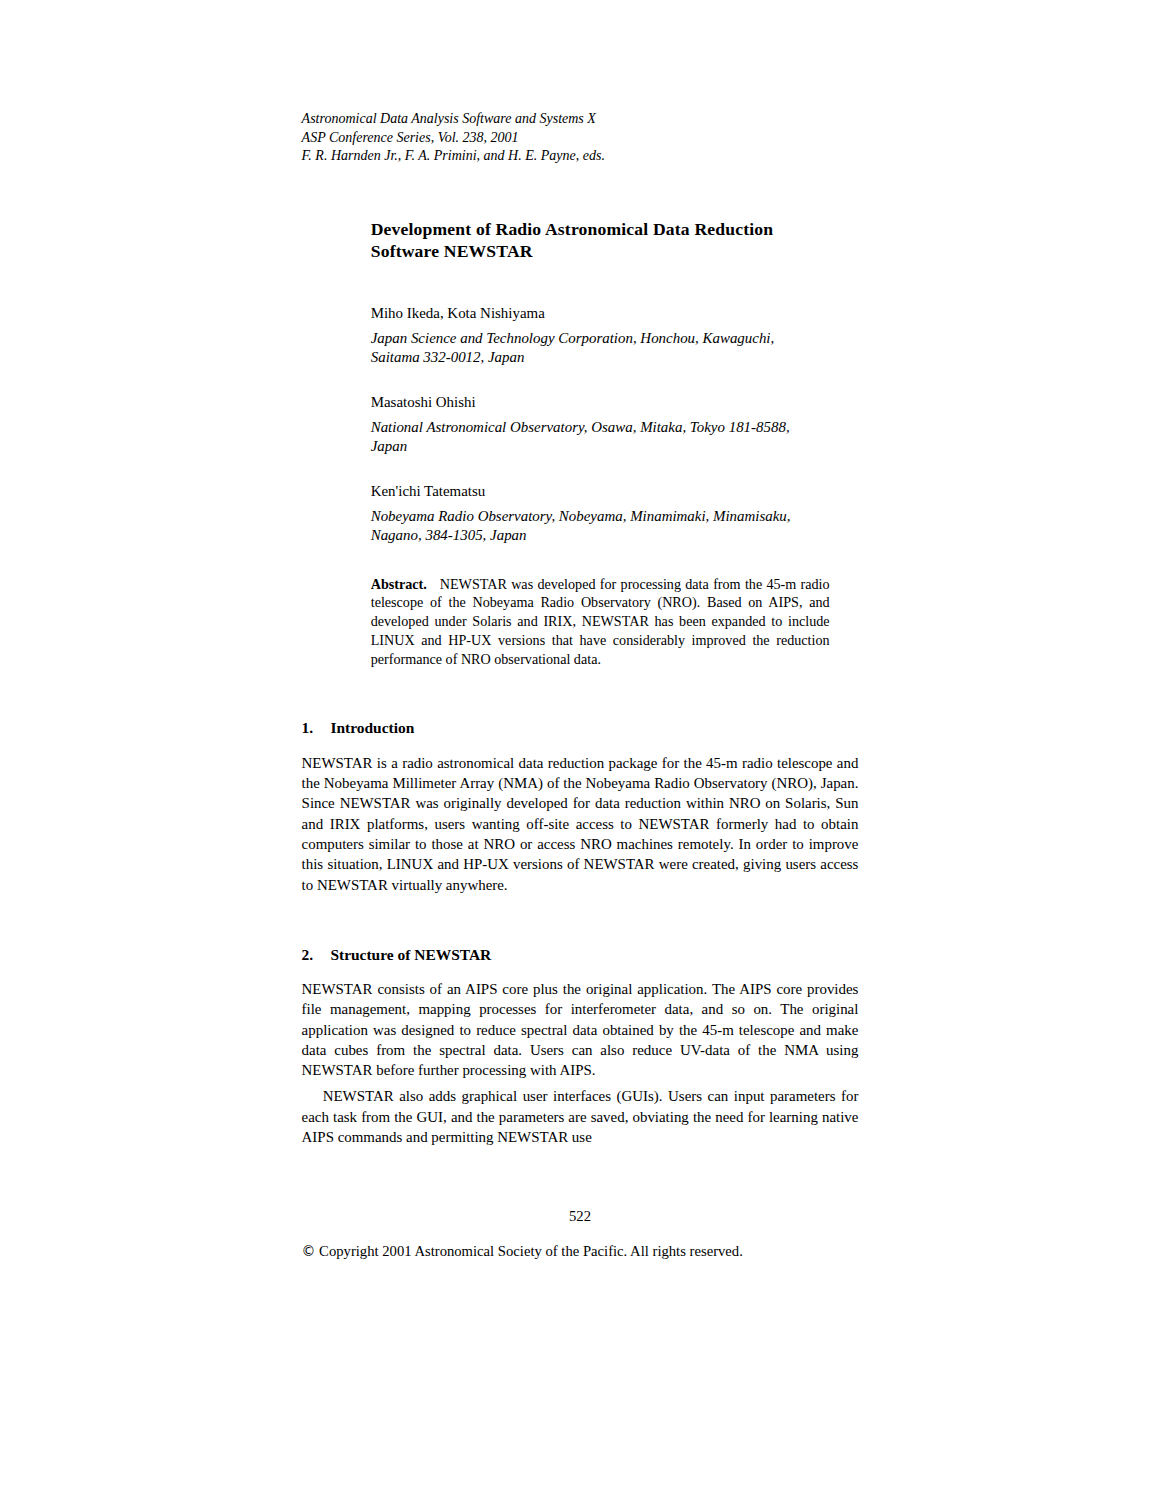Astronomical Data Analysis Software and Systems X ASP Conference Series, Vol. 238, 2001 F. R. Harnden Jr., F. A. Primini, and H. E. Payne, eds.
Development of Radio Astronomical Data Reduction
Software NEWSTAR
Miho Ikeda, Kota Nishiyama
Japan Science and Technology Corporation, Honchou, Kawaguchi,
Saitama 332-0012, Japan
Masatoshi Ohishi
National Astronomical Observatory, Osawa, Mitaka, Tokyo 181-8588,
Japan
Ken'ichi Tatematsu
Nobeyama Radio Observatory, Nobeyama, Minamimaki, Minamisaku,
Nagano, 384-1305, Japan
Abstract. NEWSTAR was developed for processing data from the 45-m radio telescope of the Nobeyama Radio Observatory (NRO). Based on AIPS, and developed under Solaris and IRIX, NEWSTAR has been expanded to include LINUX and HP-UX versions that have considerably improved the reduction performance of NRO observational data.
1. Introduction
NEWSTAR is a radio astronomical data reduction package for the 45-m radio telescope and the Nobeyama Millimeter Array (NMA) of the Nobeyama Radio Observatory (NRO), Japan. Since NEWSTAR was originally developed for data reduction within NRO on Solaris, Sun and IRIX platforms, users wanting off-site access to NEWSTAR formerly had to obtain computers similar to those at NRO or access NRO machines remotely. In order to improve this situation, LINUX and HP-UX versions of NEWSTAR were created, giving users access to NEWSTAR virtually anywhere.
2. Structure of NEWSTAR
NEWSTAR consists of an AIPS core plus the original application. The AIPS core provides file management, mapping processes for interferometer data, and so on. The original application was designed to reduce spectral data obtained by the 45-m telescope and make data cubes from the spectral data. Users can also reduce UV-data of the NMA using NEWSTAR before further processing with AIPS.
NEWSTAR also adds graphical user interfaces (GUIs). Users can input parameters for each task from the GUI, and the parameters are saved, obviating the need for learning native AIPS commands and permitting NEWSTAR use
522
© Copyright 2001 Astronomical Society of the Pacific. All rights reserved.